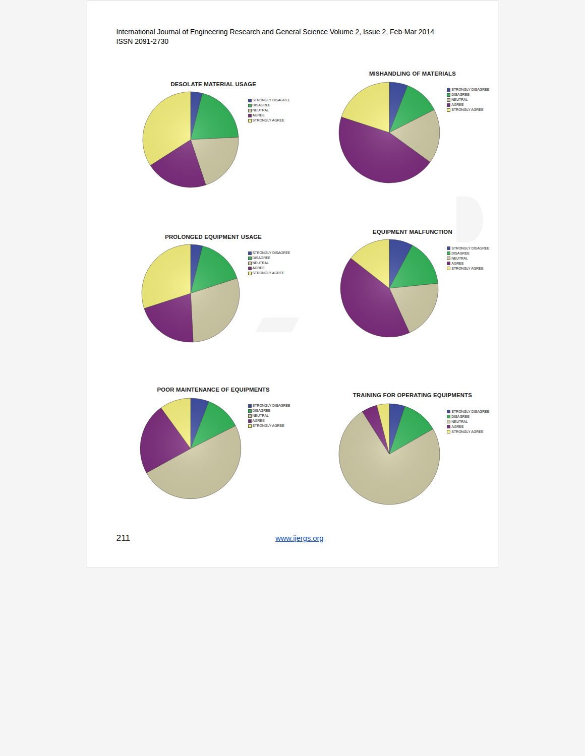International Journal of Engineering Research and General Science Volume 2, Issue 2, Feb-Mar 2014
ISSN 2091-2730
DESOLATE MATERIAL USAGE
STRONGLY DISAGREE
DISAGREE
NEUTRAL
AGREE
STRONGLY AGREE
MISHANDLING OF MATERIALS
STRONGLY DISAGREE
DISAGREE
NEUTRAL
AGREE
STRONGLY AGREE
PROLONGED EQUIPMENT USAGE
STRONGLY DISAGREE
DISAGREE
NEUTRAL
AGREE
STRONGLY AGREE
EQUIPMENT MALFUNCTION
STRONGLY DISAGREE
DISAGREE
NEUTRAL
AGREE
STRONGLY AGREE
POOR MAINTENANCE OF EQUIPMENTS
STRONGLY DISAGREE
DISAGREE
NEUTRAL
AGREE
STRONGLY AGREE
TRAINING FOR OPERATING EQUIPMENTS
STRONGLY DISAGREE
DISAGREE
NEUTRAL
AGREE
STRONGLY AGREE
211 www.ijergs.org